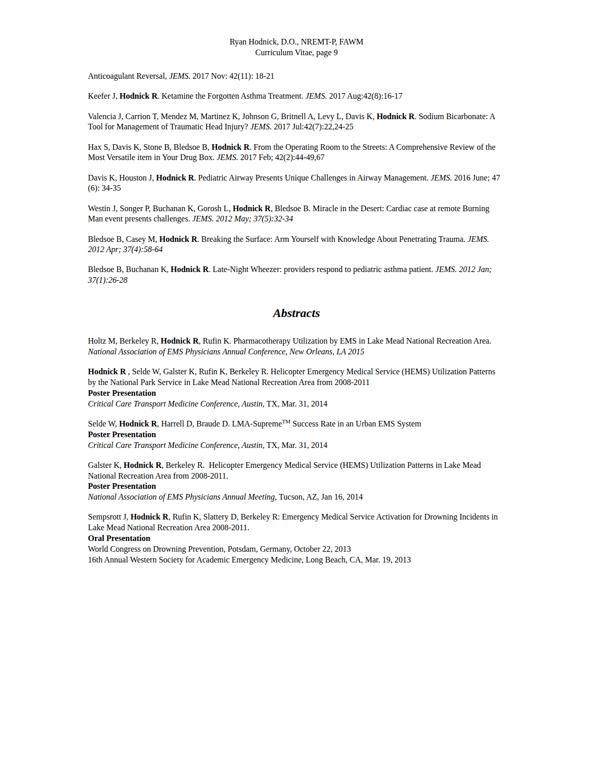Ryan Hodnick, D.O., NREMT-P, FAWM
Curriculum Vitae, page 9
Anticoagulant Reversal, JEMS. 2017 Nov: 42(11): 18-21
Keefer J, Hodnick R. Ketamine the Forgotten Asthma Treatment. JEMS. 2017 Aug:42(8):16-17
Valencia J, Carrion T, Mendez M, Martinez K, Johnson G, Britnell A, Levy L, Davis K, Hodnick R. Sodium Bicarbonate: A Tool for Management of Traumatic Head Injury? JEMS. 2017 Jul:42(7):22,24-25
Hax S, Davis K, Stone B, Bledsoe B, Hodnick R. From the Operating Room to the Streets: A Comprehensive Review of the Most Versatile item in Your Drug Box. JEMS. 2017 Feb; 42(2):44-49,67
Davis K, Houston J, Hodnick R. Pediatric Airway Presents Unique Challenges in Airway Management. JEMS. 2016 June; 47 (6): 34-35
Westin J, Songer P, Buchanan K, Gorosh L, Hodnick R, Bledsoe B. Miracle in the Desert: Cardiac case at remote Burning Man event presents challenges. JEMS. 2012 May; 37(5):32-34
Bledsoe B, Casey M, Hodnick R. Breaking the Surface: Arm Yourself with Knowledge About Penetrating Trauma. JEMS. 2012 Apr; 37(4):58-64
Bledsoe B, Buchanan K, Hodnick R. Late-Night Wheezer: providers respond to pediatric asthma patient. JEMS. 2012 Jan; 37(1):26-28
Abstracts
Holtz M, Berkeley R, Hodnick R, Rufin K. Pharmacotherapy Utilization by EMS in Lake Mead National Recreation Area. National Association of EMS Physicians Annual Conference, New Orleans, LA 2015
Hodnick R , Selde W, Galster K, Rufin K, Berkeley R. Helicopter Emergency Medical Service (HEMS) Utilization Patterns by the National Park Service in Lake Mead National Recreation Area from 2008-2011
Poster Presentation
Critical Care Transport Medicine Conference, Austin, TX, Mar. 31, 2014
Selde W, Hodnick R, Harrell D, Braude D. LMA-SupremeTM Success Rate in an Urban EMS System
Poster Presentation
Critical Care Transport Medicine Conference, Austin, TX, Mar. 31, 2014
Galster K, Hodnick R, Berkeley R. Helicopter Emergency Medical Service (HEMS) Utilization Patterns in Lake Mead National Recreation Area from 2008-2011.
Poster Presentation
National Association of EMS Physicians Annual Meeting, Tucson, AZ, Jan 16, 2014
Sempsrott J, Hodnick R, Rufin K, Slattery D, Berkeley R: Emergency Medical Service Activation for Drowning Incidents in Lake Mead National Recreation Area 2008-2011.
Oral Presentation
World Congress on Drowning Prevention, Potsdam, Germany, October 22, 2013
16th Annual Western Society for Academic Emergency Medicine, Long Beach, CA, Mar. 19, 2013